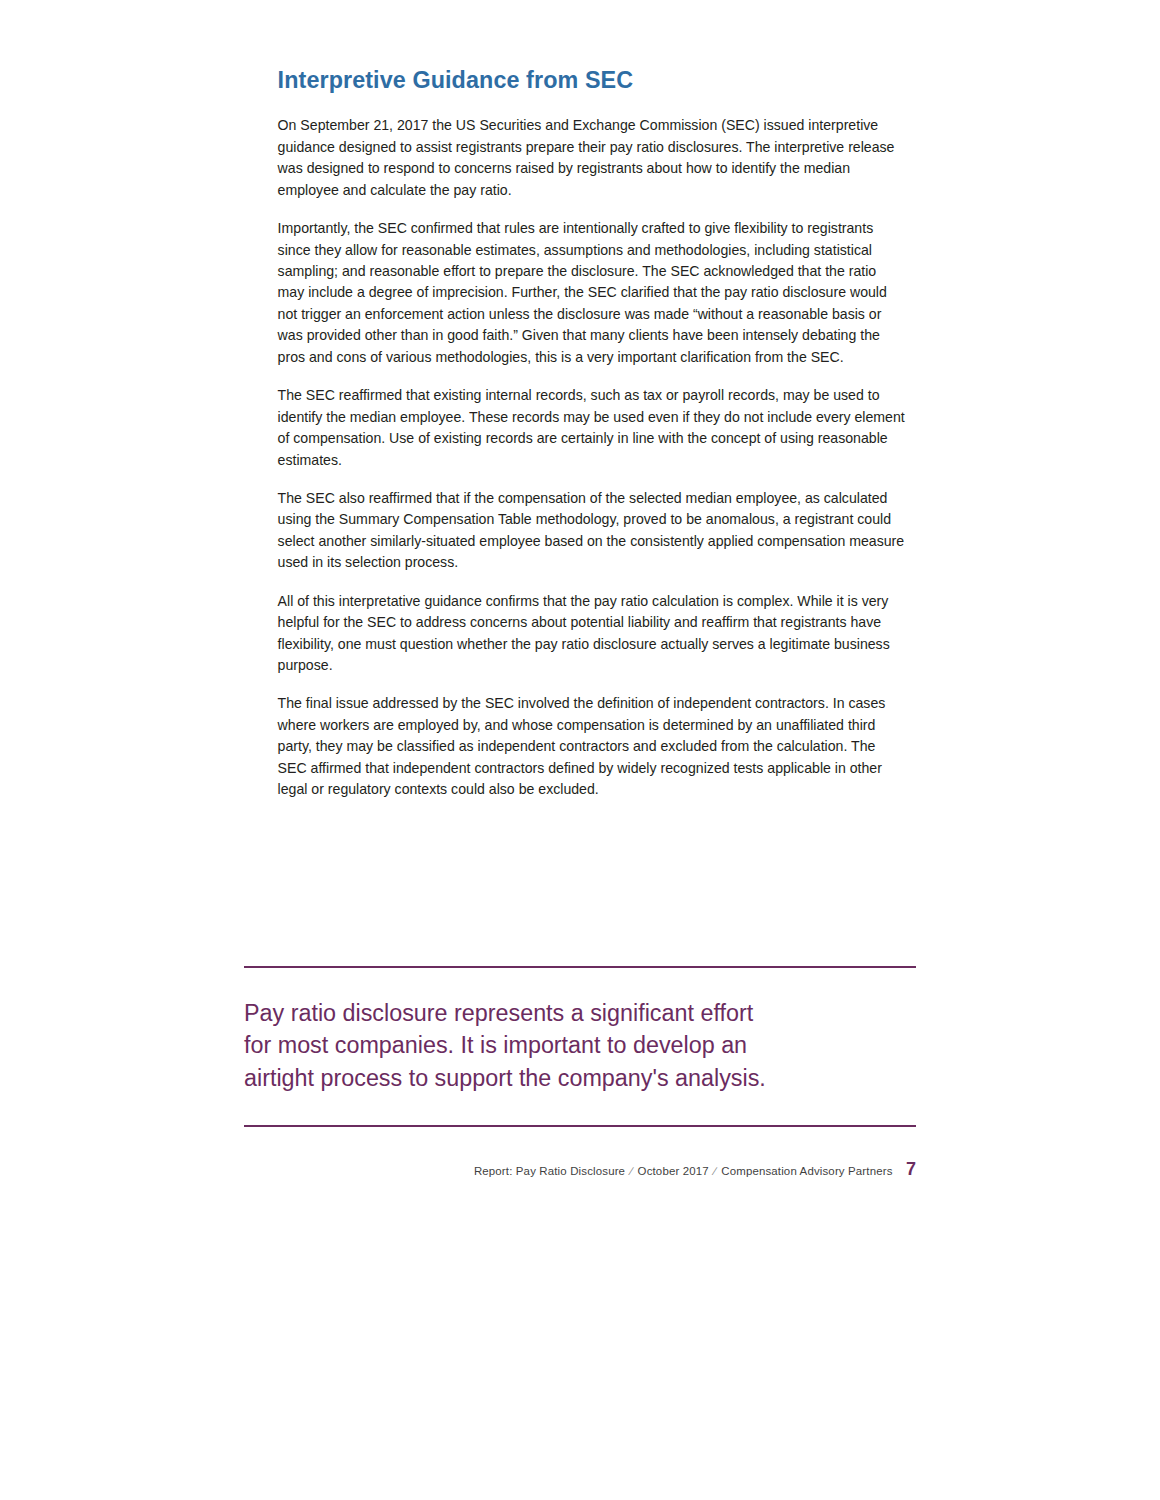Interpretive Guidance from SEC
On September 21, 2017 the US Securities and Exchange Commission (SEC) issued interpretive guidance designed to assist registrants prepare their pay ratio disclosures. The interpretive release was designed to respond to concerns raised by registrants about how to identify the median employee and calculate the pay ratio.
Importantly, the SEC confirmed that rules are intentionally crafted to give flexibility to registrants since they allow for reasonable estimates, assumptions and methodologies, including statistical sampling; and reasonable effort to prepare the disclosure. The SEC acknowledged that the ratio may include a degree of imprecision. Further, the SEC clarified that the pay ratio disclosure would not trigger an enforcement action unless the disclosure was made “without a reasonable basis or was provided other than in good faith.” Given that many clients have been intensely debating the pros and cons of various methodologies, this is a very important clarification from the SEC.
The SEC reaffirmed that existing internal records, such as tax or payroll records, may be used to identify the median employee. These records may be used even if they do not include every element of compensation. Use of existing records are certainly in line with the concept of using reasonable estimates.
The SEC also reaffirmed that if the compensation of the selected median employee, as calculated using the Summary Compensation Table methodology, proved to be anomalous, a registrant could select another similarly-situated employee based on the consistently applied compensation measure used in its selection process.
All of this interpretative guidance confirms that the pay ratio calculation is complex. While it is very helpful for the SEC to address concerns about potential liability and reaffirm that registrants have flexibility, one must question whether the pay ratio disclosure actually serves a legitimate business purpose.
The final issue addressed by the SEC involved the definition of independent contractors. In cases where workers are employed by, and whose compensation is determined by an unaffiliated third party, they may be classified as independent contractors and excluded from the calculation. The SEC affirmed that independent contractors defined by widely recognized tests applicable in other legal or regulatory contexts could also be excluded.
Pay ratio disclosure represents a significant effort for most companies. It is important to develop an airtight process to support the company's analysis.
Report: Pay Ratio Disclosure ∕ October 2017 ∕ Compensation Advisory Partners 7